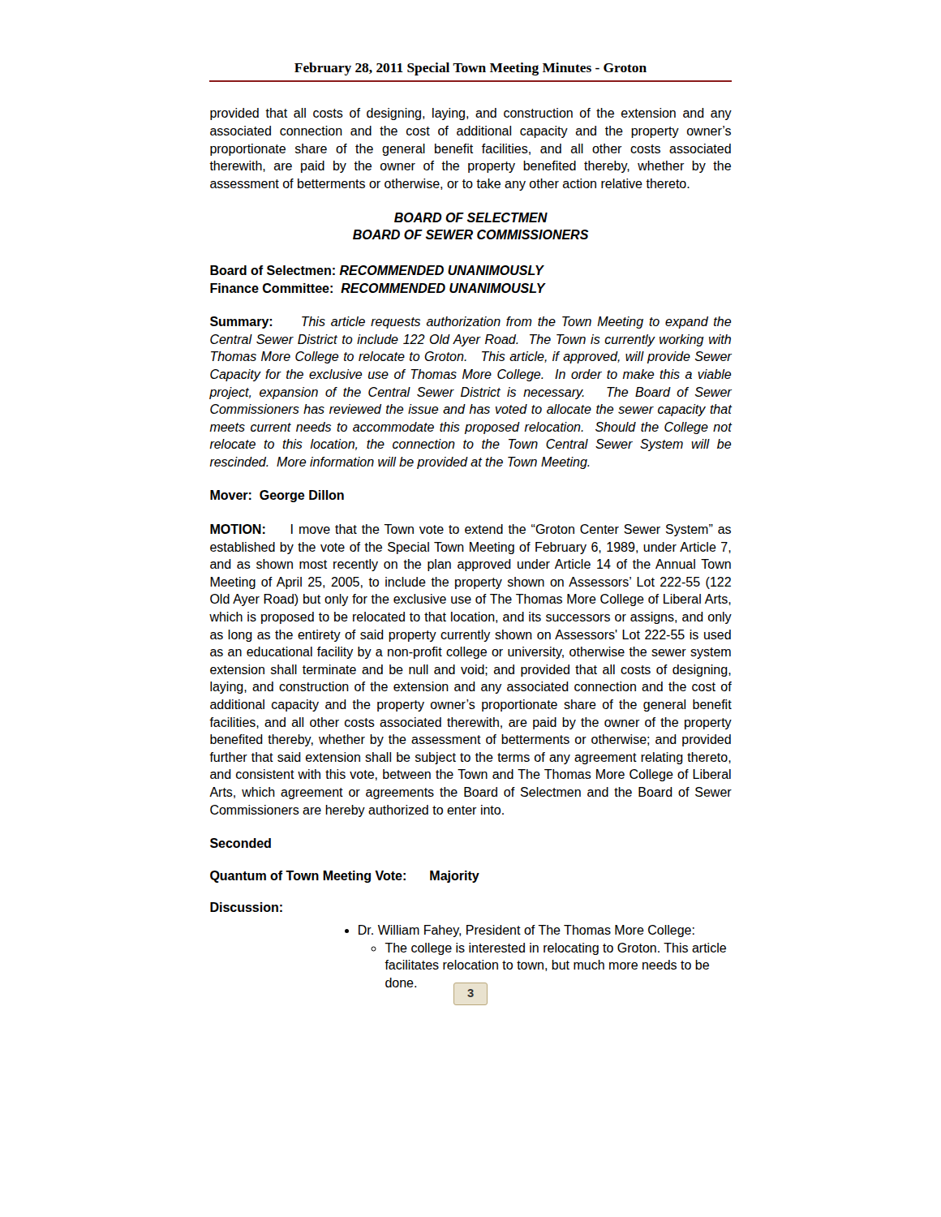February 28, 2011 Special Town Meeting Minutes - Groton
provided that all costs of designing, laying, and construction of the extension and any associated connection and the cost of additional capacity and the property owner’s proportionate share of the general benefit facilities, and all other costs associated therewith, are paid by the owner of the property benefited thereby, whether by the assessment of betterments or otherwise, or to take any other action relative thereto.
BOARD OF SELECTMEN
BOARD OF SEWER COMMISSIONERS
Board of Selectmen: RECOMMENDED UNANIMOUSLY
Finance Committee: RECOMMENDED UNANIMOUSLY
Summary: This article requests authorization from the Town Meeting to expand the Central Sewer District to include 122 Old Ayer Road. The Town is currently working with Thomas More College to relocate to Groton. This article, if approved, will provide Sewer Capacity for the exclusive use of Thomas More College. In order to make this a viable project, expansion of the Central Sewer District is necessary. The Board of Sewer Commissioners has reviewed the issue and has voted to allocate the sewer capacity that meets current needs to accommodate this proposed relocation. Should the College not relocate to this location, the connection to the Town Central Sewer System will be rescinded. More information will be provided at the Town Meeting.
Mover: George Dillon
MOTION: I move that the Town vote to extend the “Groton Center Sewer System” as established by the vote of the Special Town Meeting of February 6, 1989, under Article 7, and as shown most recently on the plan approved under Article 14 of the Annual Town Meeting of April 25, 2005, to include the property shown on Assessors’ Lot 222-55 (122 Old Ayer Road) but only for the exclusive use of The Thomas More College of Liberal Arts, which is proposed to be relocated to that location, and its successors or assigns, and only as long as the entirety of said property currently shown on Assessors' Lot 222-55 is used as an educational facility by a non-profit college or university, otherwise the sewer system extension shall terminate and be null and void; and provided that all costs of designing, laying, and construction of the extension and any associated connection and the cost of additional capacity and the property owner’s proportionate share of the general benefit facilities, and all other costs associated therewith, are paid by the owner of the property benefited thereby, whether by the assessment of betterments or otherwise; and provided further that said extension shall be subject to the terms of any agreement relating thereto, and consistent with this vote, between the Town and The Thomas More College of Liberal Arts, which agreement or agreements the Board of Selectmen and the Board of Sewer Commissioners are hereby authorized to enter into.
Seconded
Quantum of Town Meeting Vote: Majority
Discussion:
Dr. William Fahey, President of The Thomas More College:
The college is interested in relocating to Groton. This article facilitates relocation to town, but much more needs to be done.
3